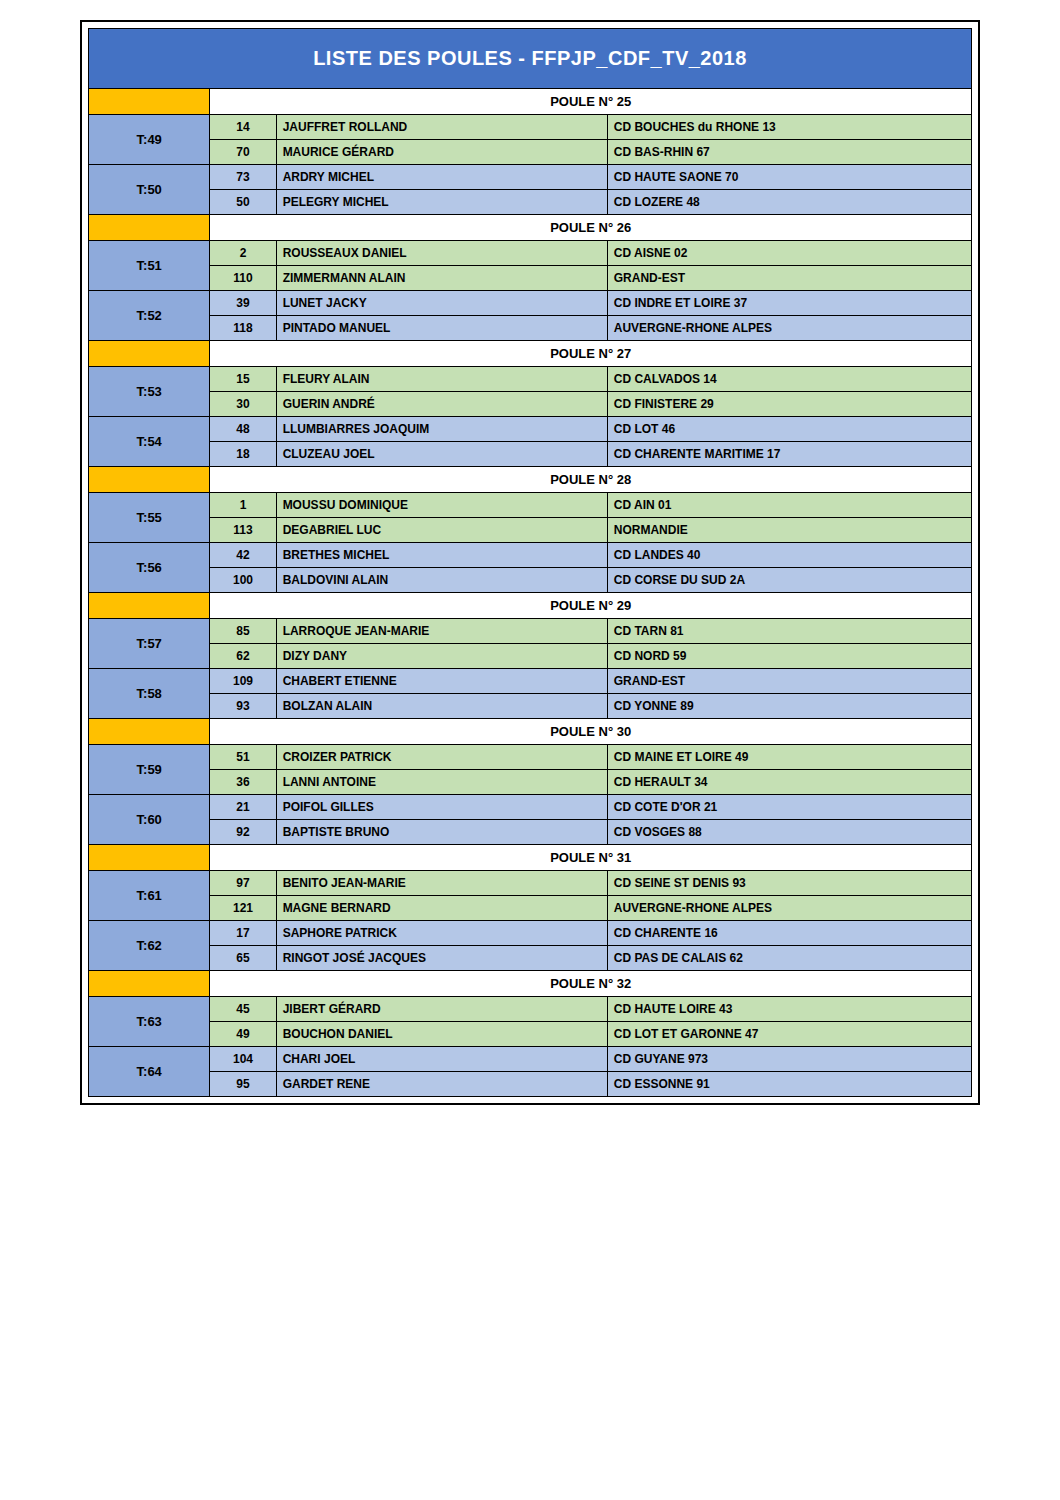| LISTE DES POULES - FFPJP_CDF_TV_2018 |
| | POULE N° 25 |
| T:49 | 14 | JAUFFRET ROLLAND | CD BOUCHES du RHONE 13 |
| 70 | MAURICE GÉRARD | CD BAS-RHIN 67 |
| T:50 | 73 | ARDRY MICHEL | CD HAUTE SAONE 70 |
| 50 | PELEGRY MICHEL | CD LOZERE 48 |
| | POULE N° 26 |
| T:51 | 2 | ROUSSEAUX DANIEL | CD AISNE 02 |
| 110 | ZIMMERMANN ALAIN | GRAND-EST |
| T:52 | 39 | LUNET JACKY | CD INDRE ET LOIRE 37 |
| 118 | PINTADO MANUEL | AUVERGNE-RHONE ALPES |
| | POULE N° 27 |
| T:53 | 15 | FLEURY ALAIN | CD CALVADOS 14 |
| 30 | GUERIN ANDRÉ | CD FINISTERE 29 |
| T:54 | 48 | LLUMBIARRES JOAQUIM | CD LOT 46 |
| 18 | CLUZEAU JOEL | CD CHARENTE MARITIME 17 |
| | POULE N° 28 |
| T:55 | 1 | MOUSSU DOMINIQUE | CD AIN 01 |
| 113 | DEGABRIEL LUC | NORMANDIE |
| T:56 | 42 | BRETHES MICHEL | CD LANDES 40 |
| 100 | BALDOVINI ALAIN | CD CORSE DU SUD 2A |
| | POULE N° 29 |
| T:57 | 85 | LARROQUE JEAN-MARIE | CD TARN 81 |
| 62 | DIZY DANY | CD NORD 59 |
| T:58 | 109 | CHABERT ETIENNE | GRAND-EST |
| 93 | BOLZAN ALAIN | CD YONNE 89 |
| | POULE N° 30 |
| T:59 | 51 | CROIZER PATRICK | CD MAINE ET LOIRE 49 |
| 36 | LANNI ANTOINE | CD HERAULT 34 |
| T:60 | 21 | POIFOL GILLES | CD COTE D'OR 21 |
| 92 | BAPTISTE BRUNO | CD VOSGES 88 |
| | POULE N° 31 |
| T:61 | 97 | BENITO JEAN-MARIE | CD SEINE ST DENIS 93 |
| 121 | MAGNE BERNARD | AUVERGNE-RHONE ALPES |
| T:62 | 17 | SAPHORE PATRICK | CD CHARENTE 16 |
| 65 | RINGOT JOSÉ JACQUES | CD PAS DE CALAIS 62 |
| | POULE N° 32 |
| T:63 | 45 | JIBERT GÉRARD | CD HAUTE LOIRE 43 |
| 49 | BOUCHON DANIEL | CD LOT ET GARONNE 47 |
| T:64 | 104 | CHARI JOEL | CD GUYANE 973 |
| 95 | GARDET RENE | CD ESSONNE 91 |